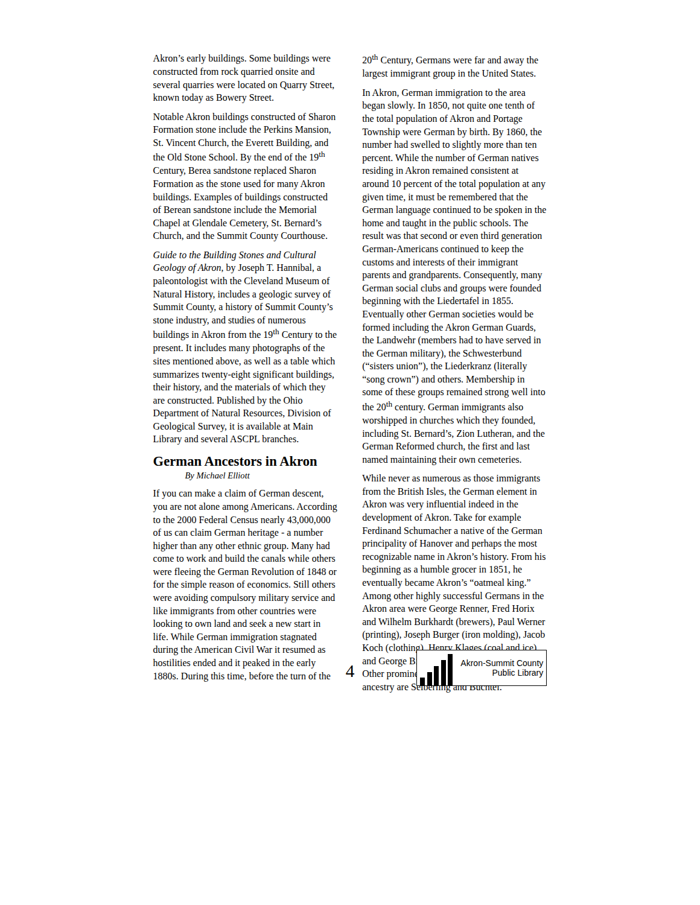Akron’s early buildings. Some buildings were constructed from rock quarried onsite and several quarries were located on Quarry Street, known today as Bowery Street.
Notable Akron buildings constructed of Sharon Formation stone include the Perkins Mansion, St. Vincent Church, the Everett Building, and the Old Stone School. By the end of the 19th Century, Berea sandstone replaced Sharon Formation as the stone used for many Akron buildings. Examples of buildings constructed of Berean sandstone include the Memorial Chapel at Glendale Cemetery, St. Bernard’s Church, and the Summit County Courthouse.
Guide to the Building Stones and Cultural Geology of Akron, by Joseph T. Hannibal, a paleontologist with the Cleveland Museum of Natural History, includes a geologic survey of Summit County, a history of Summit County’s stone industry, and studies of numerous buildings in Akron from the 19th Century to the present. It includes many photographs of the sites mentioned above, as well as a table which summarizes twenty-eight significant buildings, their history, and the materials of which they are constructed. Published by the Ohio Department of Natural Resources, Division of Geological Survey, it is available at Main Library and several ASCPL branches.
German Ancestors in Akron
By Michael Elliott
If you can make a claim of German descent, you are not alone among Americans. According to the 2000 Federal Census nearly 43,000,000 of us can claim German heritage - a number higher than any other ethnic group. Many had come to work and build the canals while others were fleeing the German Revolution of 1848 or for the simple reason of economics. Still others were avoiding compulsory military service and like immigrants from other countries were looking to own land and seek a new start in life. While German immigration stagnated during the American Civil War it resumed as hostilities ended and it peaked in the early 1880s. During this time, before the turn of the 20th Century, Germans were far and away the largest immigrant group in the United States.
In Akron, German immigration to the area began slowly. In 1850, not quite one tenth of the total population of Akron and Portage Township were German by birth. By 1860, the number had swelled to slightly more than ten percent. While the number of German natives residing in Akron remained consistent at around 10 percent of the total population at any given time, it must be remembered that the German language continued to be spoken in the home and taught in the public schools. The result was that second or even third generation German-Americans continued to keep the customs and interests of their immigrant parents and grandparents. Consequently, many German social clubs and groups were founded beginning with the Liedertafel in 1855. Eventually other German societies would be formed including the Akron German Guards, the Landwehr (members had to have served in the German military), the Schwesterbund (“sisters union”), the Liederkranz (literally “song crown”) and others. Membership in some of these groups remained strong well into the 20th century. German immigrants also worshipped in churches which they founded, including St. Bernard’s, Zion Lutheran, and the German Reformed church, the first and last named maintaining their own cemeteries.
While never as numerous as those immigrants from the British Isles, the German element in Akron was very influential indeed in the development of Akron. Take for example Ferdinand Schumacher a native of the German principality of Hanover and perhaps the most recognizable name in Akron’s history. From his beginning as a humble grocer in 1851, he eventually became Akron’s “oatmeal king.” Among other highly successful Germans in the Akron area were George Renner, Fred Horix and Wilhelm Burkhardt (brewers), Paul Werner (printing), Joseph Burger (iron molding), Jacob Koch (clothing), Henry Klages (coal and ice), and George Billow or Billau (funeral director). Other prominent Akron surnames with German ancestry are Seiberling and Buchtel.
4
Akron-Summit County Public Library